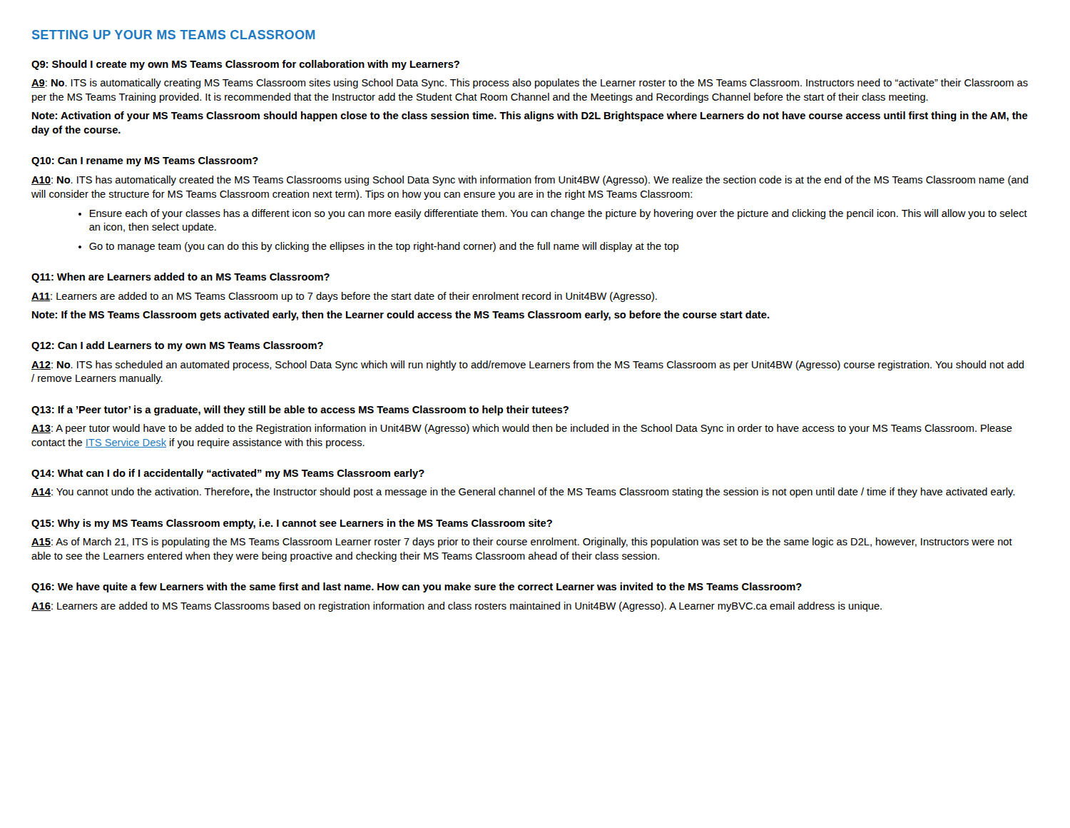SETTING UP YOUR MS TEAMS CLASSROOM
Q9: Should I create my own MS Teams Classroom for collaboration with my Learners?
A9: No. ITS is automatically creating MS Teams Classroom sites using School Data Sync. This process also populates the Learner roster to the MS Teams Classroom. Instructors need to “activate” their Classroom as per the MS Teams Training provided. It is recommended that the Instructor add the Student Chat Room Channel and the Meetings and Recordings Channel before the start of their class meeting.
Note: Activation of your MS Teams Classroom should happen close to the class session time. This aligns with D2L Brightspace where Learners do not have course access until first thing in the AM, the day of the course.
Q10: Can I rename my MS Teams Classroom?
A10: No. ITS has automatically created the MS Teams Classrooms using School Data Sync with information from Unit4BW (Agresso). We realize the section code is at the end of the MS Teams Classroom name (and will consider the structure for MS Teams Classroom creation next term). Tips on how you can ensure you are in the right MS Teams Classroom:
Ensure each of your classes has a different icon so you can more easily differentiate them. You can change the picture by hovering over the picture and clicking the pencil icon. This will allow you to select an icon, then select update.
Go to manage team (you can do this by clicking the ellipses in the top right-hand corner) and the full name will display at the top
Q11: When are Learners added to an MS Teams Classroom?
A11: Learners are added to an MS Teams Classroom up to 7 days before the start date of their enrolment record in Unit4BW (Agresso).
Note: If the MS Teams Classroom gets activated early, then the Learner could access the MS Teams Classroom early, so before the course start date.
Q12: Can I add Learners to my own MS Teams Classroom?
A12: No. ITS has scheduled an automated process, School Data Sync which will run nightly to add/remove Learners from the MS Teams Classroom as per Unit4BW (Agresso) course registration. You should not add / remove Learners manually.
Q13: If a ’Peer tutor’ is a graduate, will they still be able to access MS Teams Classroom to help their tutees?
A13: A peer tutor would have to be added to the Registration information in Unit4BW (Agresso) which would then be included in the School Data Sync in order to have access to your MS Teams Classroom. Please contact the ITS Service Desk if you require assistance with this process.
Q14: What can I do if I accidentally “activated” my MS Teams Classroom early?
A14: You cannot undo the activation. Therefore, the Instructor should post a message in the General channel of the MS Teams Classroom stating the session is not open until date / time if they have activated early.
Q15: Why is my MS Teams Classroom empty, i.e. I cannot see Learners in the MS Teams Classroom site?
A15: As of March 21, ITS is populating the MS Teams Classroom Learner roster 7 days prior to their course enrolment. Originally, this population was set to be the same logic as D2L, however, Instructors were not able to see the Learners entered when they were being proactive and checking their MS Teams Classroom ahead of their class session.
Q16: We have quite a few Learners with the same first and last name. How can you make sure the correct Learner was invited to the MS Teams Classroom?
A16: Learners are added to MS Teams Classrooms based on registration information and class rosters maintained in Unit4BW (Agresso). A Learner myBVC.ca email address is unique.